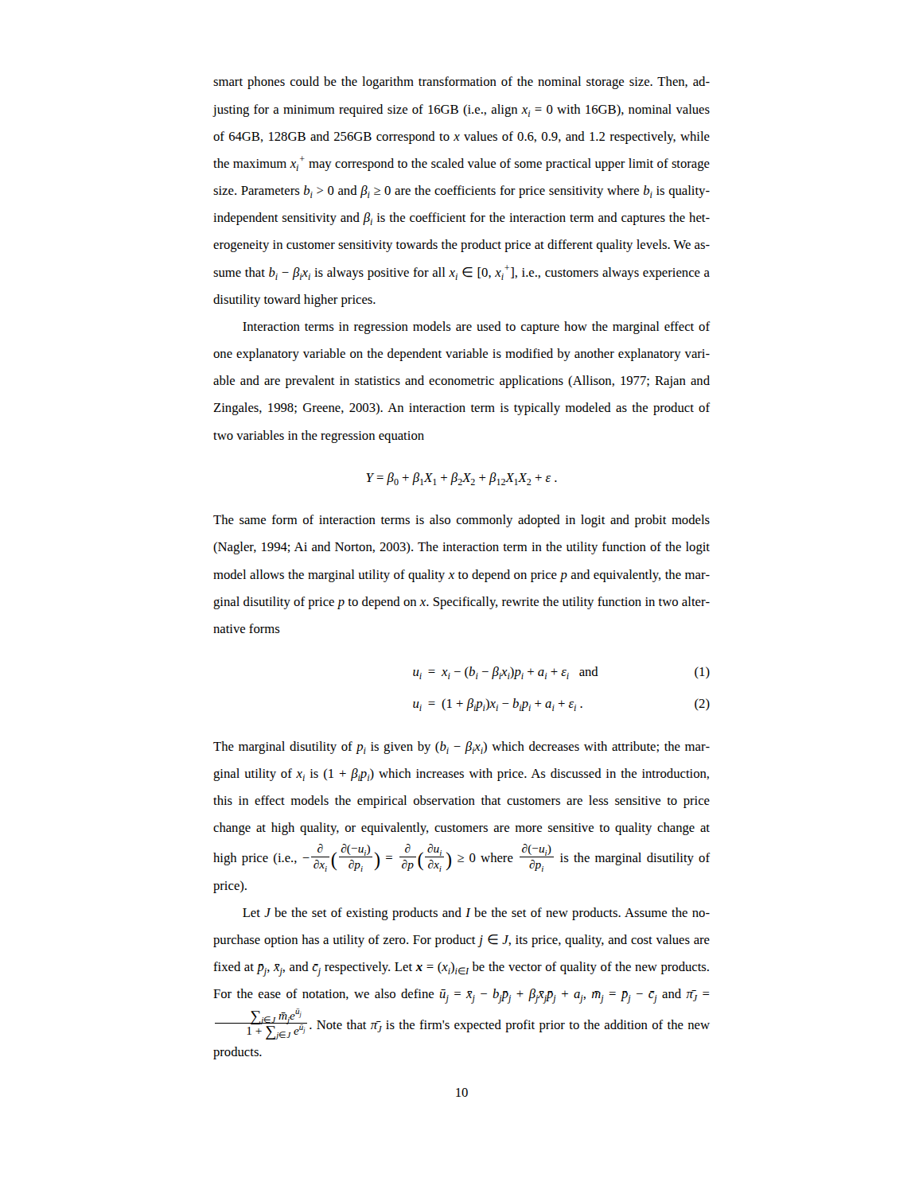smart phones could be the logarithm transformation of the nominal storage size. Then, adjusting for a minimum required size of 16GB (i.e., align xi = 0 with 16GB), nominal values of 64GB, 128GB and 256GB correspond to x values of 0.6, 0.9, and 1.2 respectively, while the maximum xi+ may correspond to the scaled value of some practical upper limit of storage size. Parameters bi > 0 and βi ≥ 0 are the coefficients for price sensitivity where bi is quality-independent sensitivity and βi is the coefficient for the interaction term and captures the heterogeneity in customer sensitivity towards the product price at different quality levels. We assume that bi − βixi is always positive for all xi ∈ [0, xi+], i.e., customers always experience a disutility toward higher prices.
Interaction terms in regression models are used to capture how the marginal effect of one explanatory variable on the dependent variable is modified by another explanatory variable and are prevalent in statistics and econometric applications (Allison, 1977; Rajan and Zingales, 1998; Greene, 2003). An interaction term is typically modeled as the product of two variables in the regression equation
Y = β0 + β1X1 + β2X2 + β12X1X2 + ε .
The same form of interaction terms is also commonly adopted in logit and probit models (Nagler, 1994; Ai and Norton, 2003). The interaction term in the utility function of the logit model allows the marginal utility of quality x to depend on price p and equivalently, the marginal disutility of price p to depend on x. Specifically, rewrite the utility function in two alternative forms
| u i | = | x i − ( b i − β i x i ) p i + a i + ε i and | (1) |
| u i | = | (1 + β i p i ) x i − b i p i + a i + ε i . | (2) |
The marginal disutility of pi is given by (bi − βixi) which decreases with attribute; the marginal utility of xi is (1 + βipi) which increases with price. As discussed in the introduction, this in effect models the empirical observation that customers are less sensitive to price change at high quality, or equivalently, customers are more sensitive to quality change at high price (i.e., −∂∂xi(∂(−ui)∂pi) = ∂∂p(∂ui∂xi) ≥ 0 where ∂(−ui)∂pi is the marginal disutility of price).
Let J be the set of existing products and I be the set of new products. Assume the no-purchase option has a utility of zero. For product j ∈ J, its price, quality, and cost values are fixed at p̄j, x̄j, and c̄j respectively. Let x = (xi)i∈I be the vector of quality of the new products. For the ease of notation, we also define ūj = x̄j − bjp̄j + βjx̄jp̄j + aj, m̄j = p̄j − c̄j and π̄J = ∑j∈J m̄jeūj 1 + ∑j∈J eūj. Note that π̄J is the firm's expected profit prior to the addition of the new products.
10